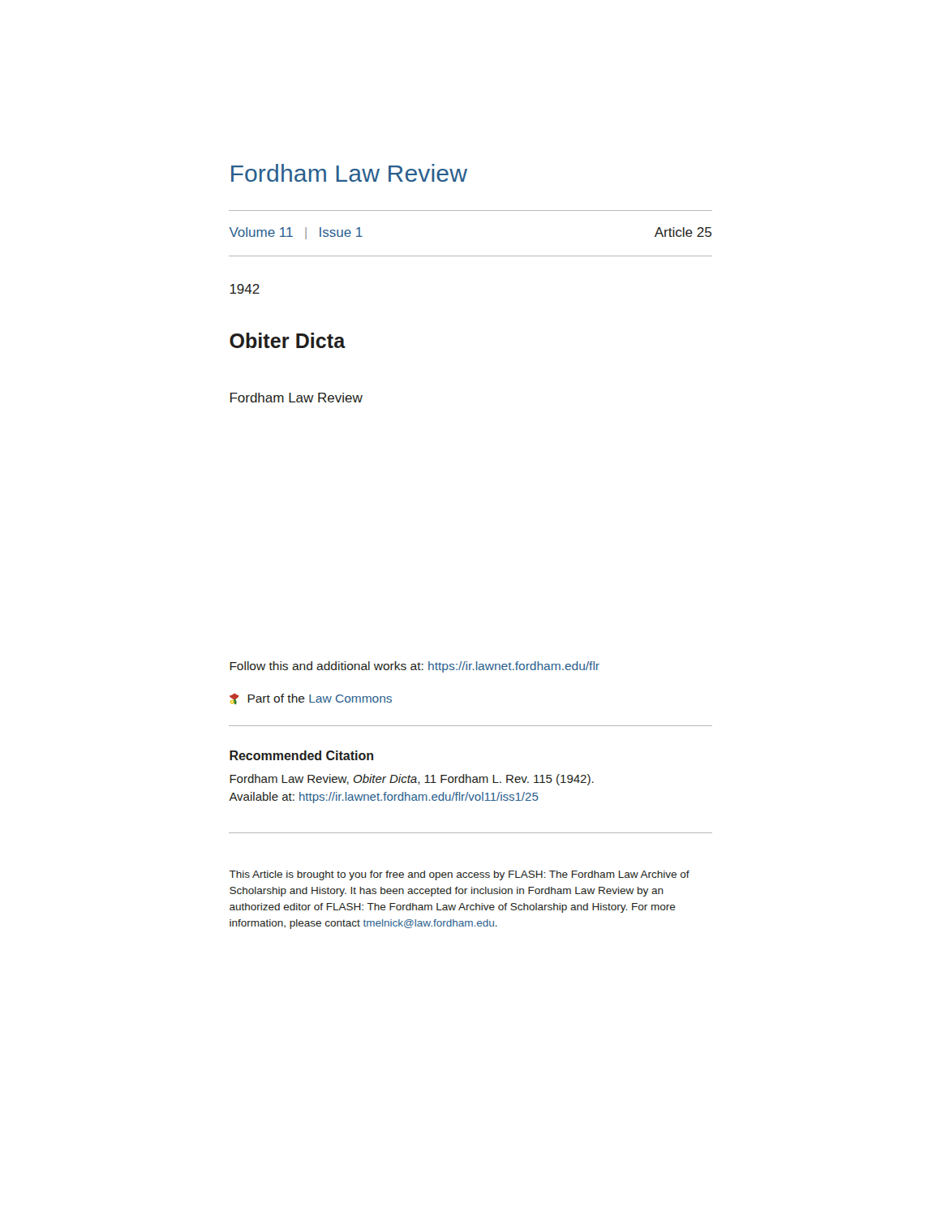Fordham Law Review
Volume 11 | Issue 1
Article 25
1942
Obiter Dicta
Fordham Law Review
Follow this and additional works at: https://ir.lawnet.fordham.edu/flr
Part of the Law Commons
Recommended Citation
Fordham Law Review, Obiter Dicta, 11 Fordham L. Rev. 115 (1942).
Available at: https://ir.lawnet.fordham.edu/flr/vol11/iss1/25
This Article is brought to you for free and open access by FLASH: The Fordham Law Archive of Scholarship and History. It has been accepted for inclusion in Fordham Law Review by an authorized editor of FLASH: The Fordham Law Archive of Scholarship and History. For more information, please contact tmelnick@law.fordham.edu.